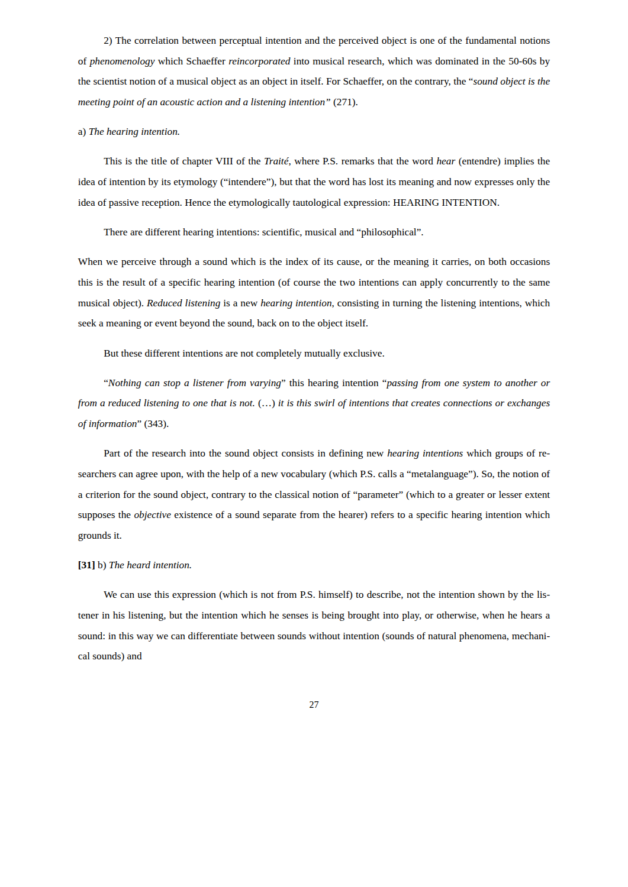2) The correlation between perceptual intention and the perceived object is one of the fundamental notions of phenomenology which Schaeffer reincorporated into musical research, which was dominated in the 50-60s by the scientist notion of a musical object as an object in itself. For Schaeffer, on the contrary, the “sound object is the meeting point of an acoustic action and a listening intention” (271).
a) The hearing intention.
This is the title of chapter VIII of the Traité, where P.S. remarks that the word hear (entendre) implies the idea of intention by its etymology (“intendere”), but that the word has lost its meaning and now expresses only the idea of passive reception. Hence the etymologically tautological expression: Hearing intention.
There are different hearing intentions: scientific, musical and “philosophical”.
When we perceive through a sound which is the index of its cause, or the meaning it carries, on both occasions this is the result of a specific hearing intention (of course the two intentions can apply concurrently to the same musical object). Reduced listening is a new hearing intention, consisting in turning the listening intentions, which seek a meaning or event beyond the sound, back on to the object itself.
But these different intentions are not completely mutually exclusive.
“Nothing can stop a listener from varying” this hearing intention “passing from one system to another or from a reduced listening to one that is not. (…) it is this swirl of intentions that creates connections or exchanges of information” (343).
Part of the research into the sound object consists in defining new hearing intentions which groups of researchers can agree upon, with the help of a new vocabulary (which P.S. calls a “metalanguage”). So, the notion of a criterion for the sound object, contrary to the classical notion of “parameter” (which to a greater or lesser extent supposes the objective existence of a sound separate from the hearer) refers to a specific hearing intention which grounds it.
[31] b) The heard intention.
We can use this expression (which is not from P.S. himself) to describe, not the intention shown by the listener in his listening, but the intention which he senses is being brought into play, or otherwise, when he hears a sound: in this way we can differentiate between sounds without intention (sounds of natural phenomena, mechanical sounds) and
27